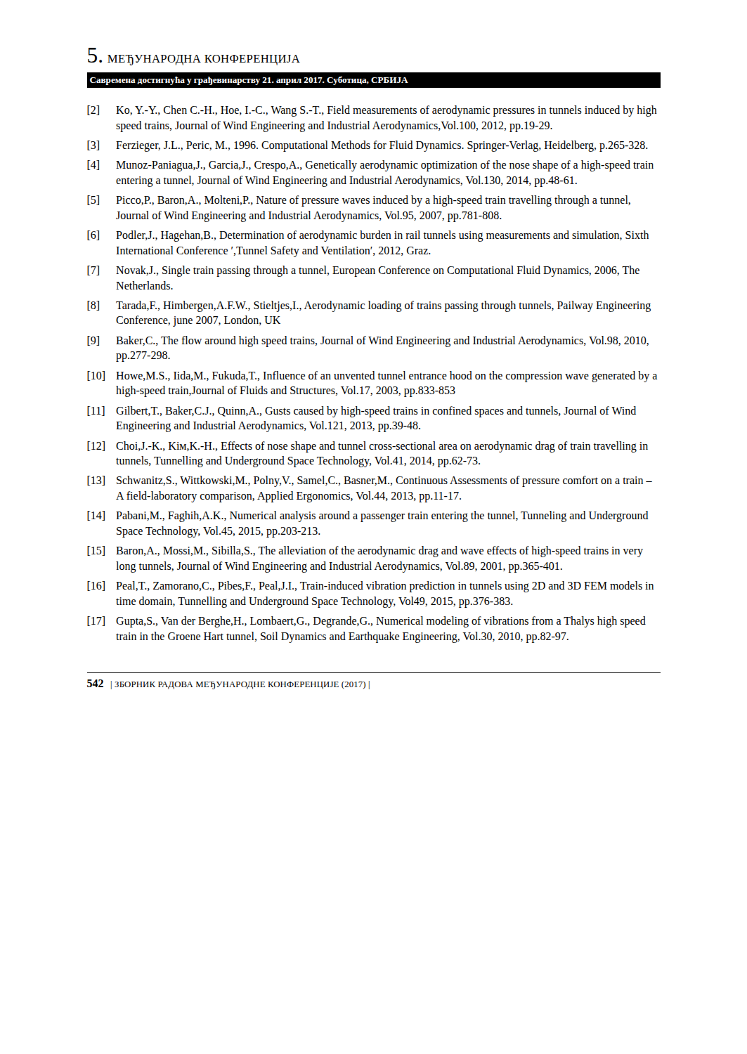5. МЕЂУНАРОДНА КОНФЕРЕНЦИЈА
Савремена достигнућа у грађевинарству 21. април 2017. Суботица, СРБИЈА
[2] Ko, Y.-Y., Chen C.-H., Hoe, I.-C., Wang S.-T., Field measurements of aerodynamic pressures in tunnels induced by high speed trains, Journal of Wind Engineering and Industrial Aerodynamics,Vol.100, 2012, pp.19-29.
[3] Ferzieger, J.L., Peric, M., 1996. Computational Methods for Fluid Dynamics. Springer-Verlag, Heidelberg, p.265-328.
[4] Munoz-Paniagua,J., Garcia,J., Crespo,A., Genetically aerodynamic optimization of the nose shape of a high-speed train entering a tunnel, Journal of Wind Engineering and Industrial Aerodynamics, Vol.130, 2014, pp.48-61.
[5] Picco,P., Baron,A., Molteni,P., Nature of pressure waves induced by a high-speed train travelling through a tunnel, Journal of Wind Engineering and Industrial Aerodynamics, Vol.95, 2007, pp.781-808.
[6] Podler,J., Hagehan,B., Determination of aerodynamic burden in rail tunnels using measurements and simulation, Sixth International Conference ′,Tunnel Safety and Ventilation′, 2012, Graz.
[7] Novak,J., Single train passing through a tunnel, European Conference on Computational Fluid Dynamics, 2006, The Netherlands.
[8] Tarada,F., Himbergen,A.F.W., Stieltjes,I., Aerodynamic loading of trains passing through tunnels, Pailway Engineering Conference, june 2007, London, UK
[9] Baker,C., The flow around high speed trains, Journal of Wind Engineering and Industrial Aerodynamics, Vol.98, 2010, pp.277-298.
[10] Howe,M.S., Iida,M., Fukuda,T., Influence of an unvented tunnel entrance hood on the compression wave generated by a high-speed train,Journal of Fluids and Structures, Vol.17, 2003, pp.833-853
[11] Gilbert,T., Baker,C.J., Quinn,A., Gusts caused by high-speed trains in confined spaces and tunnels, Journal of Wind Engineering and Industrial Aerodynamics, Vol.121, 2013, pp.39-48.
[12] Choi,J.-K., Kiм,K.-H., Effects of nose shape and tunnel cross-sectional area on aerodynamic drag of train travelling in tunnels, Tunnelling and Underground Space Technology, Vol.41, 2014, pp.62-73.
[13] Schwanitz,S., Wittkowski,M., Polny,V., Samel,C., Basner,M., Continuous Assessments of pressure comfort on a train – A field-laboratory comparison, Applied Ergonomics, Vol.44, 2013, pp.11-17.
[14] Pabani,M., Faghih,A.K., Numerical analysis around a passenger train entering the tunnel, Tunneling and Underground Space Technology, Vol.45, 2015, pp.203-213.
[15] Baron,A., Mossi,M., Sibilla,S., The alleviation of the aerodynamic drag and wave effects of high-speed trains in very long tunnels, Journal of Wind Engineering and Industrial Aerodynamics, Vol.89, 2001, pp.365-401.
[16] Peal,T., Zamorano,C., Pibes,F., Peal,J.I., Train-induced vibration prediction in tunnels using 2D and 3D FEM models in time domain, Tunnelling and Underground Space Technology, Vol49, 2015, pp.376-383.
[17] Gupta,S., Van der Berghe,H., Lombaert,G., Degrande,G., Numerical modeling of vibrations from a Thalys high speed train in the Groene Hart tunnel, Soil Dynamics and Earthquake Engineering, Vol.30, 2010, pp.82-97.
542| ЗБОРНИК РАДОВА МЕЂУНАРОДНЕ КОНФЕРЕНЦИЈЕ (2017) |